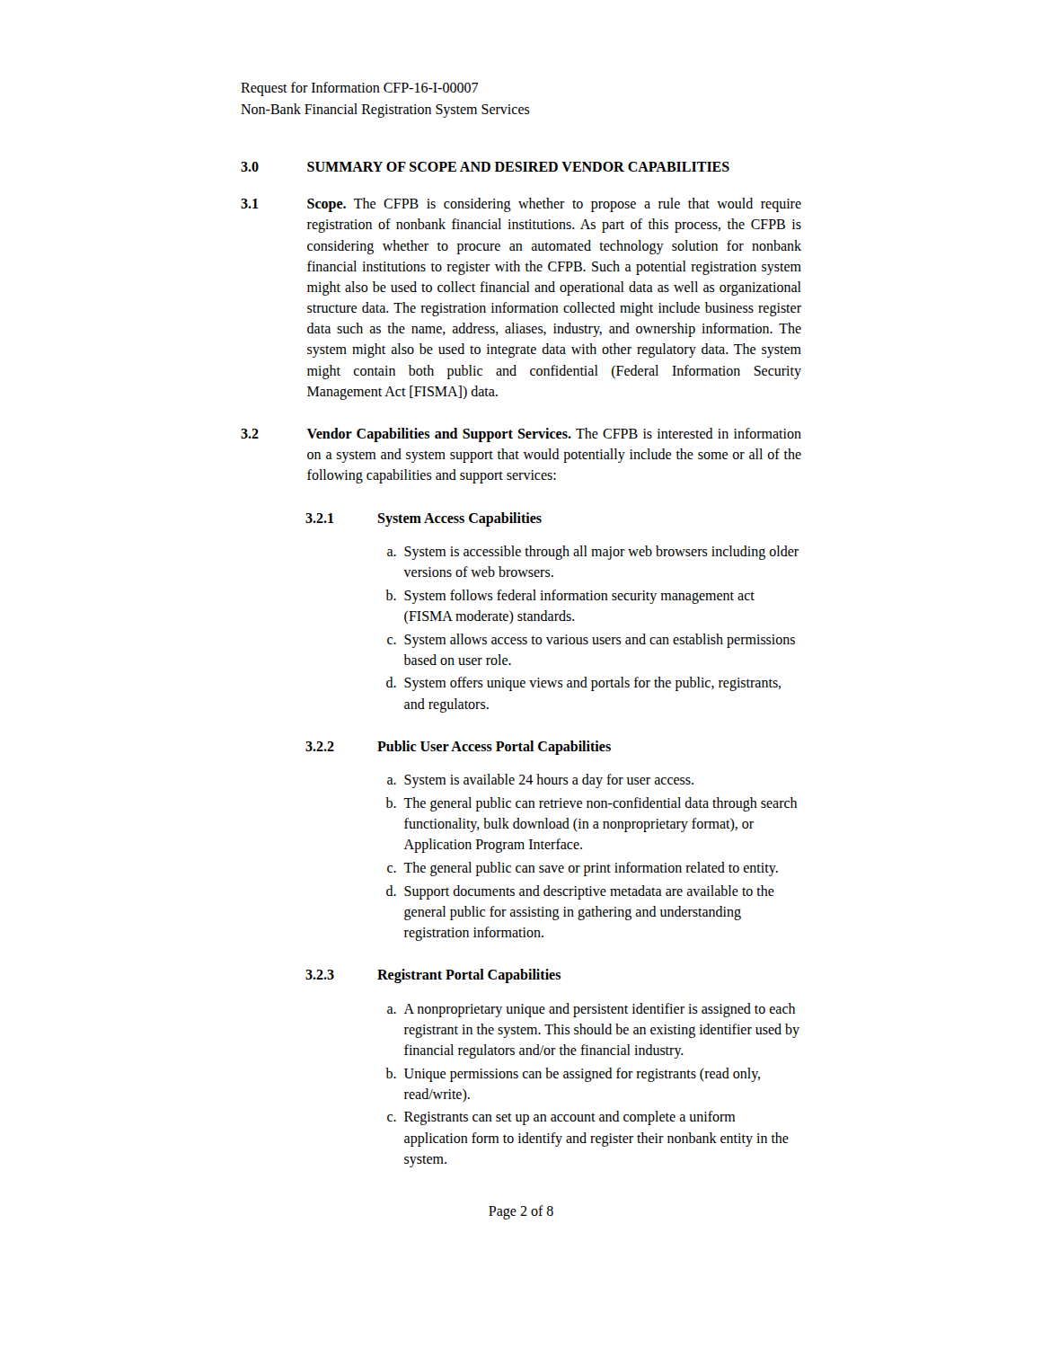Request for Information CFP-16-I-00007
Non-Bank Financial Registration System Services
3.0 SUMMARY OF SCOPE AND DESIRED VENDOR CAPABILITIES
3.1 Scope. The CFPB is considering whether to propose a rule that would require registration of nonbank financial institutions. As part of this process, the CFPB is considering whether to procure an automated technology solution for nonbank financial institutions to register with the CFPB. Such a potential registration system might also be used to collect financial and operational data as well as organizational structure data. The registration information collected might include business register data such as the name, address, aliases, industry, and ownership information. The system might also be used to integrate data with other regulatory data. The system might contain both public and confidential (Federal Information Security Management Act [FISMA]) data.
3.2 Vendor Capabilities and Support Services. The CFPB is interested in information on a system and system support that would potentially include the some or all of the following capabilities and support services:
3.2.1 System Access Capabilities
System is accessible through all major web browsers including older versions of web browsers.
System follows federal information security management act (FISMA moderate) standards.
System allows access to various users and can establish permissions based on user role.
System offers unique views and portals for the public, registrants, and regulators.
3.2.2 Public User Access Portal Capabilities
System is available 24 hours a day for user access.
The general public can retrieve non-confidential data through search functionality, bulk download (in a nonproprietary format), or Application Program Interface.
The general public can save or print information related to entity.
Support documents and descriptive metadata are available to the general public for assisting in gathering and understanding registration information.
3.2.3 Registrant Portal Capabilities
A nonproprietary unique and persistent identifier is assigned to each registrant in the system. This should be an existing identifier used by financial regulators and/or the financial industry.
Unique permissions can be assigned for registrants (read only, read/write).
Registrants can set up an account and complete a uniform application form to identify and register their nonbank entity in the system.
Page 2 of 8